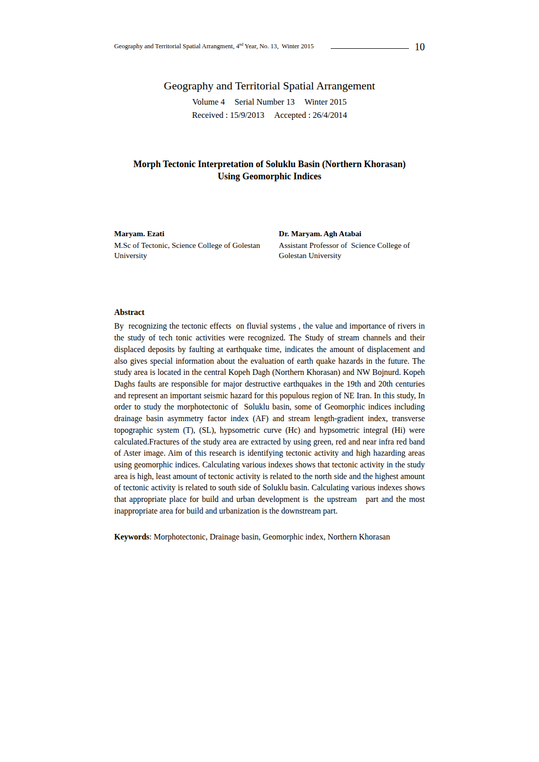Geography and Territorial Spatial Arrangment, 4nd Year, No. 13, Winter 2015
10
Geography and Territorial Spatial Arrangement
Volume 4 Serial Number 13 Winter 2015
Received : 15/9/2013 Accepted : 26/4/2014
Morph Tectonic Interpretation of Soluklu Basin (Northern Khorasan) Using Geomorphic Indices
Maryam. Ezati
M.Sc of Tectonic, Science College of Golestan University
Dr. Maryam. Agh Atabai
Assistant Professor of Science College of Golestan University
Abstract
By recognizing the tectonic effects on fluvial systems , the value and importance of rivers in the study of tech tonic activities were recognized. The Study of stream channels and their displaced deposits by faulting at earthquake time, indicates the amount of displacement and also gives special information about the evaluation of earth quake hazards in the future. The study area is located in the central Kopeh Dagh (Northern Khorasan) and NW Bojnurd. Kopeh Daghs faults are responsible for major destructive earthquakes in the 19th and 20th centuries and represent an important seismic hazard for this populous region of NE Iran. In this study, In order to study the morphotectonic of Soluklu basin, some of Geomorphic indices including drainage basin asymmetry factor index (AF) and stream length-gradient index, transverse topographic system (T), (SL), hypsometric curve (Hc) and hypsometric integral (Hi) were calculated.Fractures of the study area are extracted by using green, red and near infra red band of Aster image. Aim of this research is identifying tectonic activity and high hazarding areas using geomorphic indices. Calculating various indexes shows that tectonic activity in the study area is high, least amount of tectonic activity is related to the north side and the highest amount of tectonic activity is related to south side of Soluklu basin. Calculating various indexes shows that appropriate place for build and urban development is the upstream part and the most inappropriate area for build and urbanization is the downstream part.
Keywords: Morphotectonic, Drainage basin, Geomorphic index, Northern Khorasan